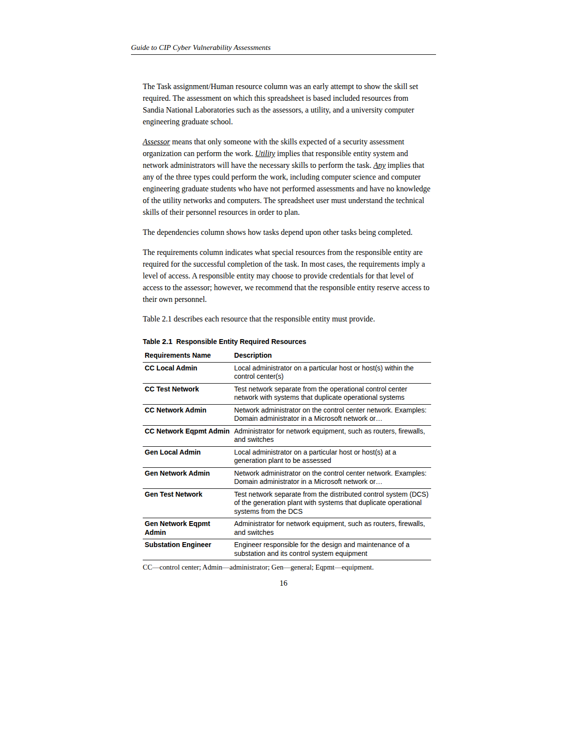Guide to CIP Cyber Vulnerability Assessments
The Task assignment/Human resource column was an early attempt to show the skill set required. The assessment on which this spreadsheet is based included resources from Sandia National Laboratories such as the assessors, a utility, and a university computer engineering graduate school.
Assessor means that only someone with the skills expected of a security assessment organization can perform the work. Utility implies that responsible entity system and network administrators will have the necessary skills to perform the task. Any implies that any of the three types could perform the work, including computer science and computer engineering graduate students who have not performed assessments and have no knowledge of the utility networks and computers. The spreadsheet user must understand the technical skills of their personnel resources in order to plan.
The dependencies column shows how tasks depend upon other tasks being completed.
The requirements column indicates what special resources from the responsible entity are required for the successful completion of the task. In most cases, the requirements imply a level of access. A responsible entity may choose to provide credentials for that level of access to the assessor; however, we recommend that the responsible entity reserve access to their own personnel.
Table 2.1 describes each resource that the responsible entity must provide.
Table 2.1 Responsible Entity Required Resources
| Requirements Name | Description |
| --- | --- |
| CC Local Admin | Local administrator on a particular host or host(s) within the control center(s) |
| CC Test Network | Test network separate from the operational control center network with systems that duplicate operational systems |
| CC Network Admin | Network administrator on the control center network. Examples: Domain administrator in a Microsoft network or… |
| CC Network Eqpmt Admin | Administrator for network equipment, such as routers, firewalls, and switches |
| Gen Local Admin | Local administrator on a particular host or host(s) at a generation plant to be assessed |
| Gen Network Admin | Network administrator on the control center network. Examples: Domain administrator in a Microsoft network or… |
| Gen Test Network | Test network separate from the distributed control system (DCS) of the generation plant with systems that duplicate operational systems from the DCS |
| Gen Network Eqpmt Admin | Administrator for network equipment, such as routers, firewalls, and switches |
| Substation Engineer | Engineer responsible for the design and maintenance of a substation and its control system equipment |
CC—control center; Admin—administrator; Gen—general; Eqpmt—equipment.
16